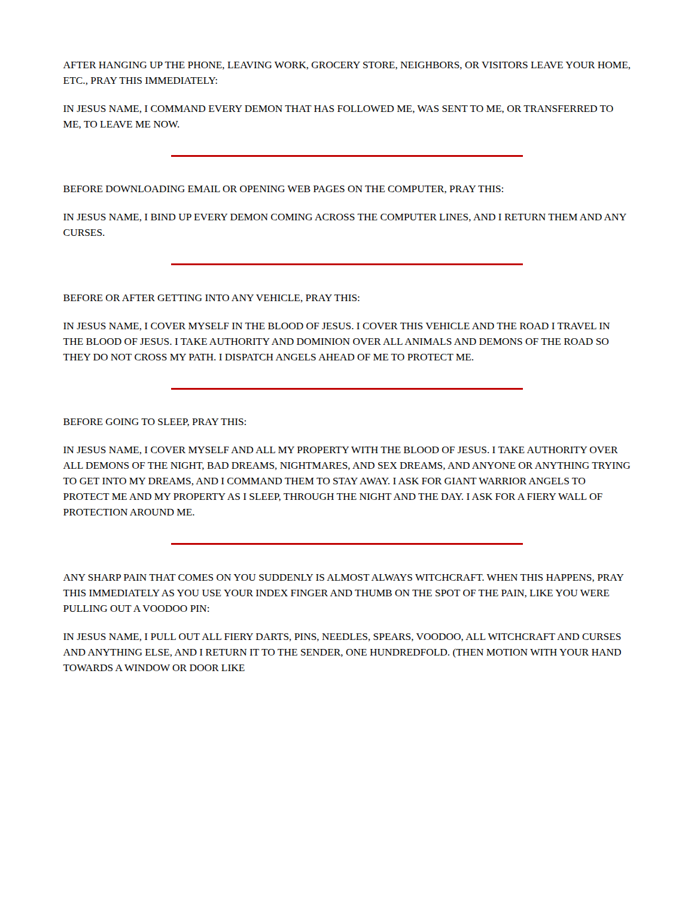After hanging up the phone, leaving work, grocery store, neighbors, or visitors leave your home, etc., pray this immediately:
In Jesus name, I command every demon that has followed me, was sent to me, or transferred to me, to leave me now.
Before downloading email or opening web pages on the computer, pray this:
In Jesus name, I bind up every demon coming across the computer lines, and I return them and any curses.
Before or after getting into any vehicle, pray this:
In Jesus name, I cover myself in the blood of Jesus. I cover this vehicle and the road I travel in the blood of Jesus. I take authority and dominion over all animals and demons of the road so they do not cross my path. I dispatch angels ahead of me to protect me.
Before going to sleep, pray this:
In Jesus name, I cover myself and all my property with the blood of Jesus. I take authority over all demons of the night, bad dreams, nightmares, and sex dreams, and anyone or anything trying to get into my dreams, and I command them to stay away. I ask for giant warrior angels to protect me and my property as I sleep, through the night and the day. I ask for a fiery wall of protection around me.
Any sharp pain that comes on you suddenly is almost always witchcraft. When this happens, pray this immediately as you use your index finger and thumb on the spot of the pain, like you were pulling out a voodoo pin:
In Jesus name, I pull out all fiery darts, pins, needles, spears, voodoo, all witchcraft and curses and anything else, and I return it to the sender, one hundredfold. (Then motion with your hand towards a window or door like